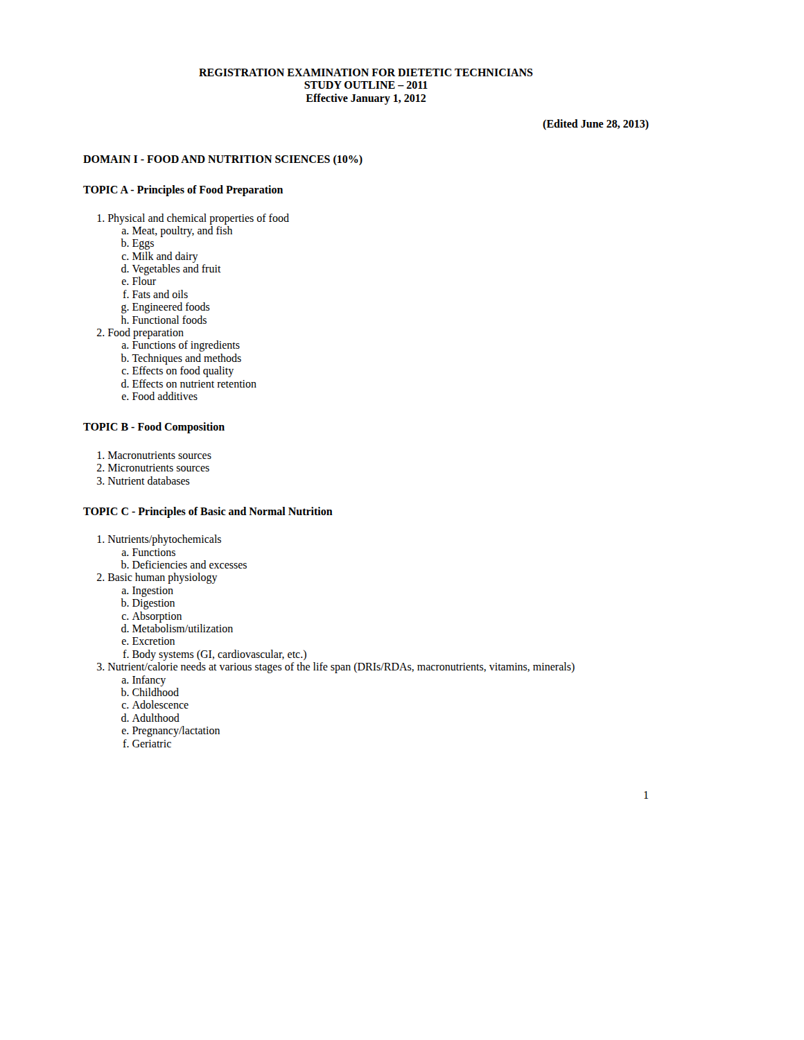REGISTRATION EXAMINATION FOR DIETETIC TECHNICIANS
STUDY OUTLINE – 2011
Effective January 1, 2012
(Edited June 28, 2013)
DOMAIN I - FOOD AND NUTRITION SCIENCES (10%)
TOPIC A - Principles of Food Preparation
Physical and chemical properties of food
Meat, poultry, and fish
Eggs
Milk and dairy
Vegetables and fruit
Flour
Fats and oils
Engineered foods
Functional foods
Food preparation
Functions of ingredients
Techniques and methods
Effects on food quality
Effects on nutrient retention
Food additives
TOPIC B - Food Composition
Macronutrients sources
Micronutrients sources
Nutrient databases
TOPIC C - Principles of Basic and Normal Nutrition
Nutrients/phytochemicals
Functions
Deficiencies and excesses
Basic human physiology
Ingestion
Digestion
Absorption
Metabolism/utilization
Excretion
Body systems (GI, cardiovascular, etc.)
Nutrient/calorie needs at various stages of the life span (DRIs/RDAs, macronutrients, vitamins, minerals)
Infancy
Childhood
Adolescence
Adulthood
Pregnancy/lactation
Geriatric
1